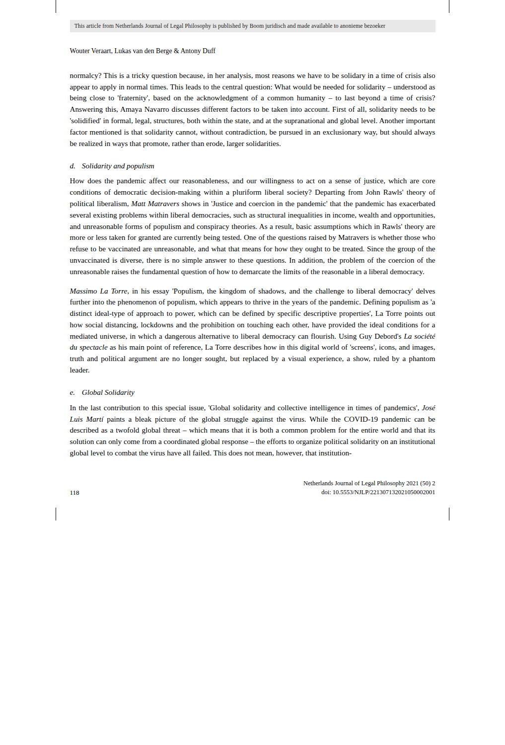This article from Netherlands Journal of Legal Philosophy is published by Boom juridisch and made available to anonieme bezoeker
Wouter Veraart, Lukas van den Berge & Antony Duff
normalcy? This is a tricky question because, in her analysis, most reasons we have to be solidary in a time of crisis also appear to apply in normal times. This leads to the central question: What would be needed for solidarity – understood as being close to 'fraternity', based on the acknowledgment of a common humanity – to last beyond a time of crisis? Answering this, Amaya Navarro discusses different factors to be taken into account. First of all, solidarity needs to be 'solidified' in formal, legal, structures, both within the state, and at the supranational and global level. Another important factor mentioned is that solidarity cannot, without contradiction, be pursued in an exclusionary way, but should always be realized in ways that promote, rather than erode, larger solidarities.
d. Solidarity and populism
How does the pandemic affect our reasonableness, and our willingness to act on a sense of justice, which are core conditions of democratic decision-making within a pluriform liberal society? Departing from John Rawls' theory of political liberalism, Matt Matravers shows in 'Justice and coercion in the pandemic' that the pandemic has exacerbated several existing problems within liberal democracies, such as structural inequalities in income, wealth and opportunities, and unreasonable forms of populism and conspiracy theories. As a result, basic assumptions which in Rawls' theory are more or less taken for granted are currently being tested. One of the questions raised by Matravers is whether those who refuse to be vaccinated are unreasonable, and what that means for how they ought to be treated. Since the group of the unvaccinated is diverse, there is no simple answer to these questions. In addition, the problem of the coercion of the unreasonable raises the fundamental question of how to demarcate the limits of the reasonable in a liberal democracy.
Massimo La Torre, in his essay 'Populism, the kingdom of shadows, and the challenge to liberal democracy' delves further into the phenomenon of populism, which appears to thrive in the years of the pandemic. Defining populism as 'a distinct ideal-type of approach to power, which can be defined by specific descriptive properties', La Torre points out how social distancing, lockdowns and the prohibition on touching each other, have provided the ideal conditions for a mediated universe, in which a dangerous alternative to liberal democracy can flourish. Using Guy Debord's La société du spectacle as his main point of reference, La Torre describes how in this digital world of 'screens', icons, and images, truth and political argument are no longer sought, but replaced by a visual experience, a show, ruled by a phantom leader.
e. Global Solidarity
In the last contribution to this special issue, 'Global solidarity and collective intelligence in times of pandemics', José Luis Martí paints a bleak picture of the global struggle against the virus. While the COVID-19 pandemic can be described as a twofold global threat – which means that it is both a common problem for the entire world and that its solution can only come from a coordinated global response – the efforts to organize political solidarity on an institutional global level to combat the virus have all failed. This does not mean, however, that institution-
118
Netherlands Journal of Legal Philosophy 2021 (50) 2
doi: 10.5553/NJLP/221307132021050002001